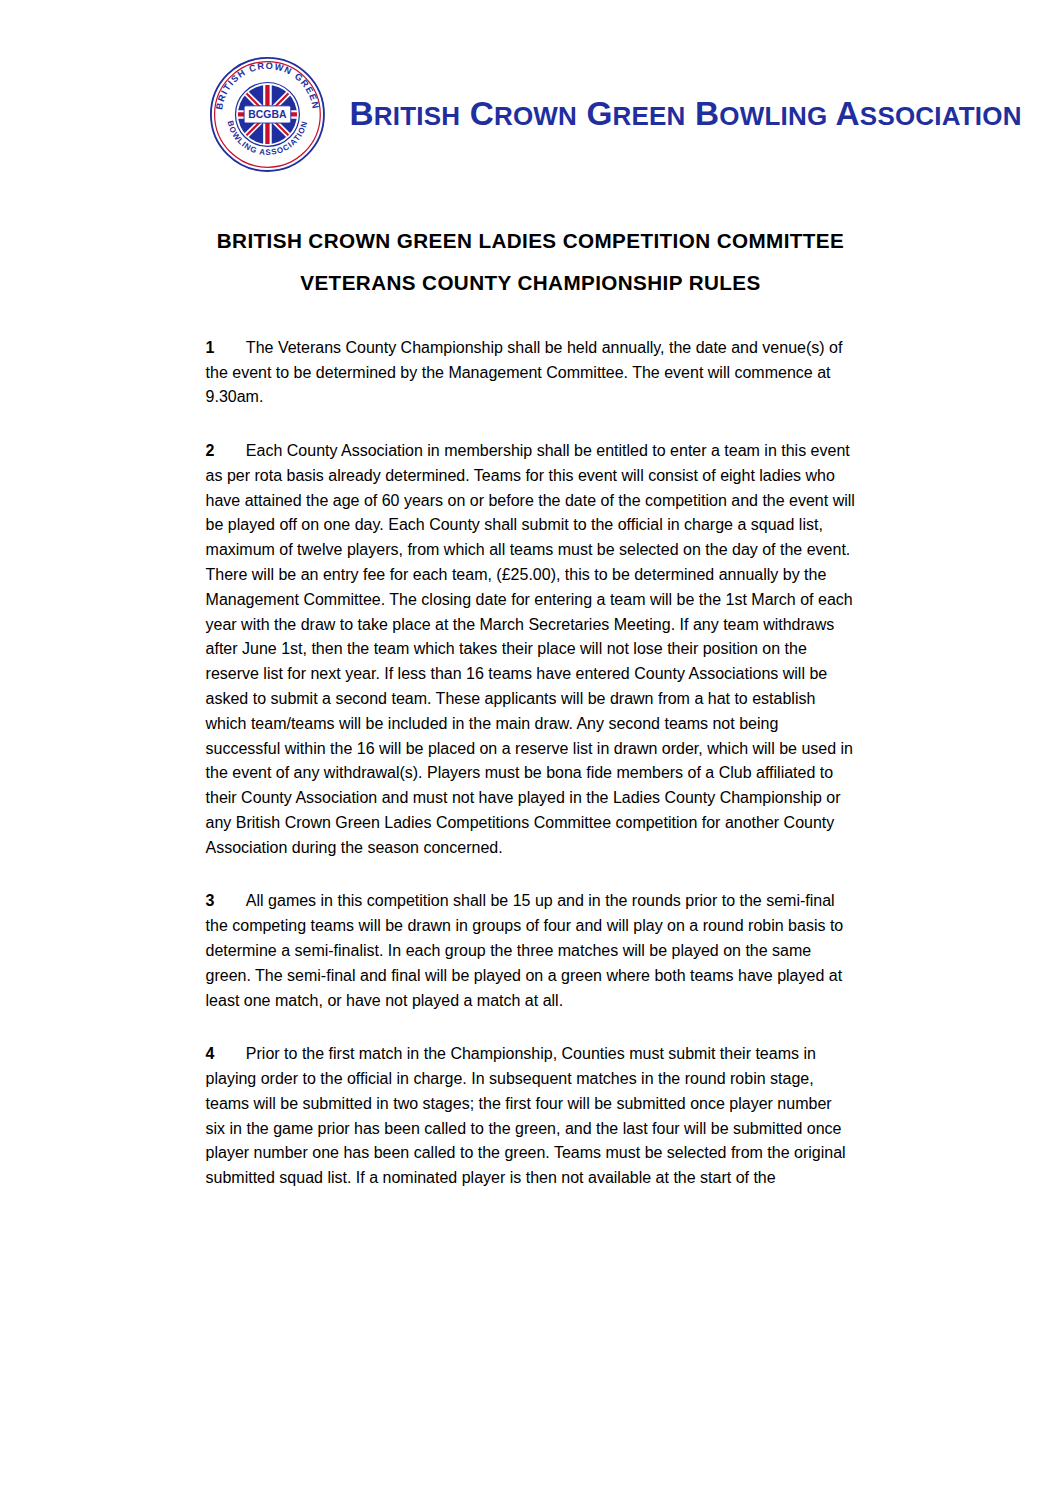BRITISH CROWN GREEN BOWLING ASSOCIATION BCGBA
BRITISH CROWN GREEN BOWLING ASSOCIATION
BRITISH CROWN GREEN LADIES COMPETITION COMMITTEE
VETERANS COUNTY CHAMPIONSHIP RULES
1 The Veterans County Championship shall be held annually, the date and venue(s) of the event to be determined by the Management Committee. The event will commence at 9.30am.
2 Each County Association in membership shall be entitled to enter a team in this event as per rota basis already determined. Teams for this event will consist of eight ladies who have attained the age of 60 years on or before the date of the competition and the event will be played off on one day. Each County shall submit to the official in charge a squad list, maximum of twelve players, from which all teams must be selected on the day of the event. There will be an entry fee for each team, (£25.00), this to be determined annually by the Management Committee. The closing date for entering a team will be the 1st March of each year with the draw to take place at the March Secretaries Meeting. If any team withdraws after June 1st, then the team which takes their place will not lose their position on the reserve list for next year. If less than 16 teams have entered County Associations will be asked to submit a second team. These applicants will be drawn from a hat to establish which team/teams will be included in the main draw. Any second teams not being successful within the 16 will be placed on a reserve list in drawn order, which will be used in the event of any withdrawal(s). Players must be bona fide members of a Club affiliated to their County Association and must not have played in the Ladies County Championship or any British Crown Green Ladies Competitions Committee competition for another County Association during the season concerned.
3 All games in this competition shall be 15 up and in the rounds prior to the semi-final the competing teams will be drawn in groups of four and will play on a round robin basis to determine a semi-finalist. In each group the three matches will be played on the same green. The semi-final and final will be played on a green where both teams have played at least one match, or have not played a match at all.
4 Prior to the first match in the Championship, Counties must submit their teams in playing order to the official in charge. In subsequent matches in the round robin stage, teams will be submitted in two stages; the first four will be submitted once player number six in the game prior has been called to the green, and the last four will be submitted once player number one has been called to the green. Teams must be selected from the original submitted squad list. If a nominated player is then not available at the start of the